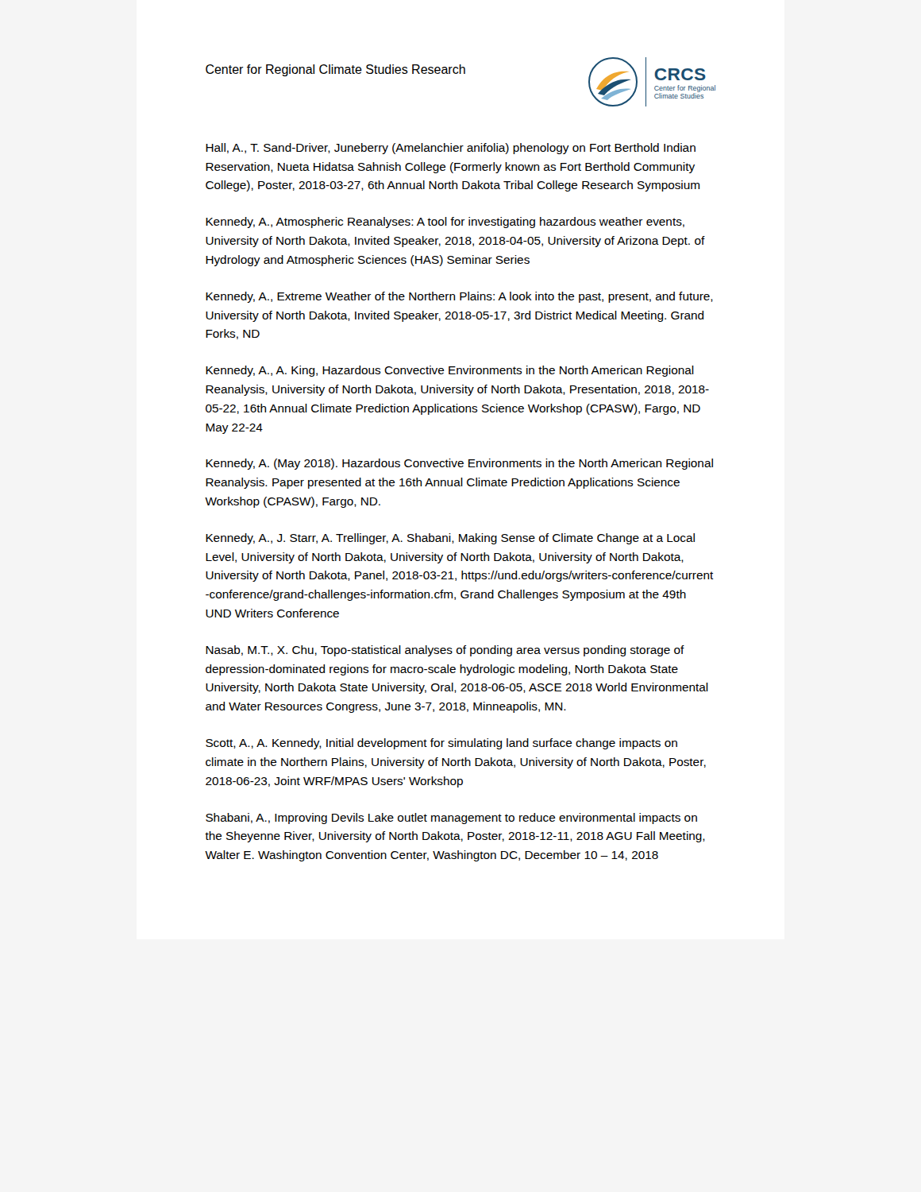Center for Regional Climate Studies Research
CRCS Center for Regional Climate Studies
Hall, A., T. Sand-Driver, Juneberry (Amelanchier anifolia) phenology on Fort Berthold Indian Reservation, Nueta Hidatsa Sahnish College (Formerly known as Fort Berthold Community College), Poster, 2018-03-27, 6th Annual North Dakota Tribal College Research Symposium
Kennedy, A., Atmospheric Reanalyses: A tool for investigating hazardous weather events, University of North Dakota, Invited Speaker, 2018, 2018-04-05, University of Arizona Dept. of Hydrology and Atmospheric Sciences (HAS) Seminar Series
Kennedy, A., Extreme Weather of the Northern Plains: A look into the past, present, and future, University of North Dakota, Invited Speaker, 2018-05-17, 3rd District Medical Meeting. Grand Forks, ND
Kennedy, A., A. King, Hazardous Convective Environments in the North American Regional Reanalysis, University of North Dakota, University of North Dakota, Presentation, 2018, 2018-05-22, 16th Annual Climate Prediction Applications Science Workshop (CPASW), Fargo, ND May 22-24
Kennedy, A. (May 2018). Hazardous Convective Environments in the North American Regional Reanalysis. Paper presented at the 16th Annual Climate Prediction Applications Science Workshop (CPASW), Fargo, ND.
Kennedy, A., J. Starr, A. Trellinger, A. Shabani, Making Sense of Climate Change at a Local Level, University of North Dakota, University of North Dakota, University of North Dakota, University of North Dakota, Panel, 2018-03-21, https://und.edu/orgs/writers-conference/current-conference/grand-challenges-information.cfm, Grand Challenges Symposium at the 49th UND Writers Conference
Nasab, M.T., X. Chu, Topo-statistical analyses of ponding area versus ponding storage of depression-dominated regions for macro-scale hydrologic modeling, North Dakota State University, North Dakota State University, Oral, 2018-06-05, ASCE 2018 World Environmental and Water Resources Congress, June 3-7, 2018, Minneapolis, MN.
Scott, A., A. Kennedy, Initial development for simulating land surface change impacts on climate in the Northern Plains, University of North Dakota, University of North Dakota, Poster, 2018-06-23, Joint WRF/MPAS Users' Workshop
Shabani, A., Improving Devils Lake outlet management to reduce environmental impacts on the Sheyenne River, University of North Dakota, Poster, 2018-12-11, 2018 AGU Fall Meeting, Walter E. Washington Convention Center, Washington DC, December 10 – 14, 2018